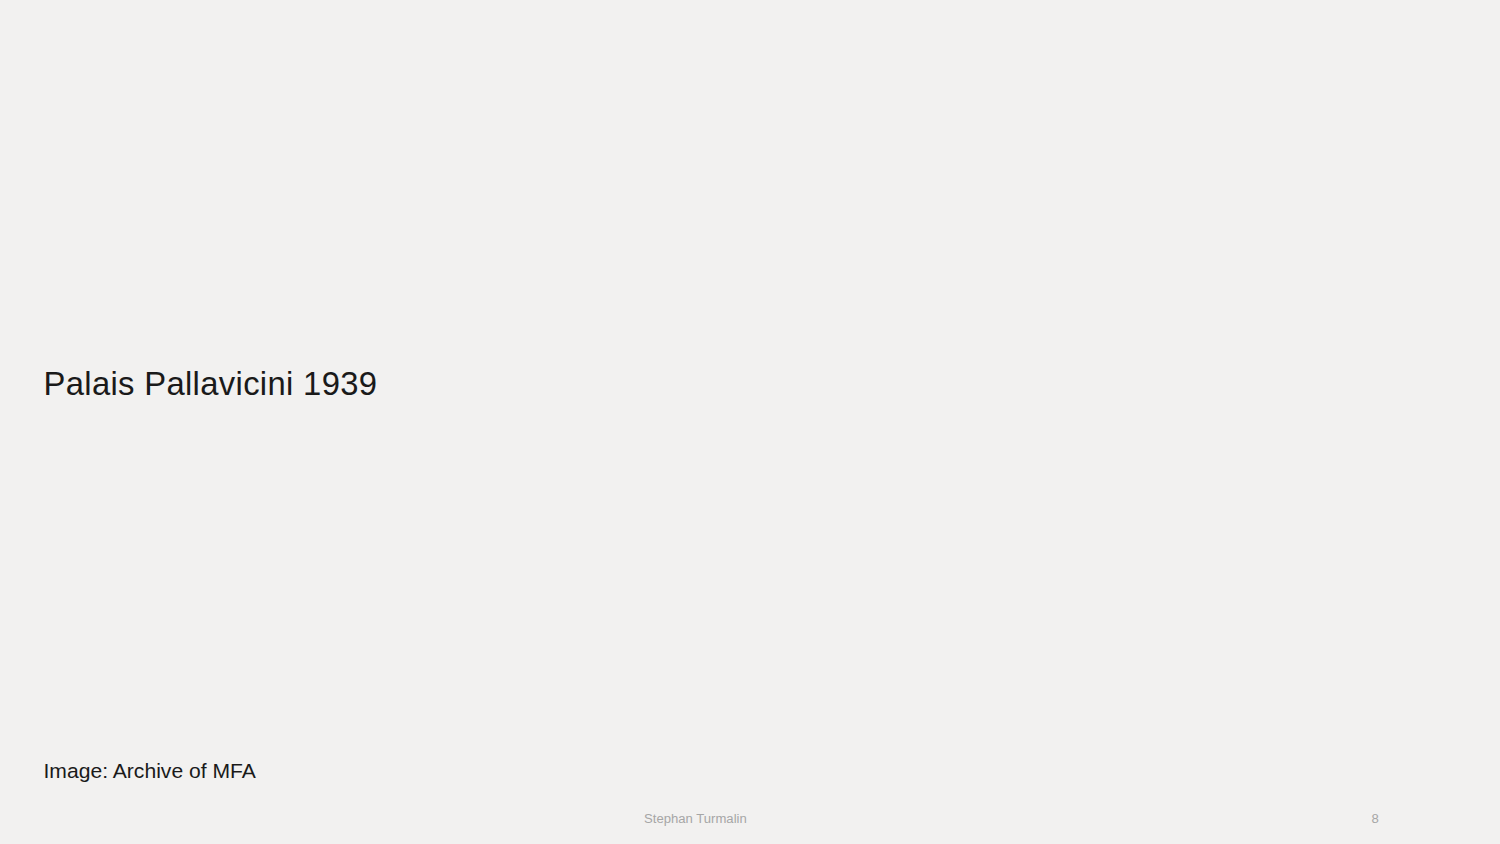Palais Pallavicini 1939
Image: Archive of MFA
Stephan Turmalin 8